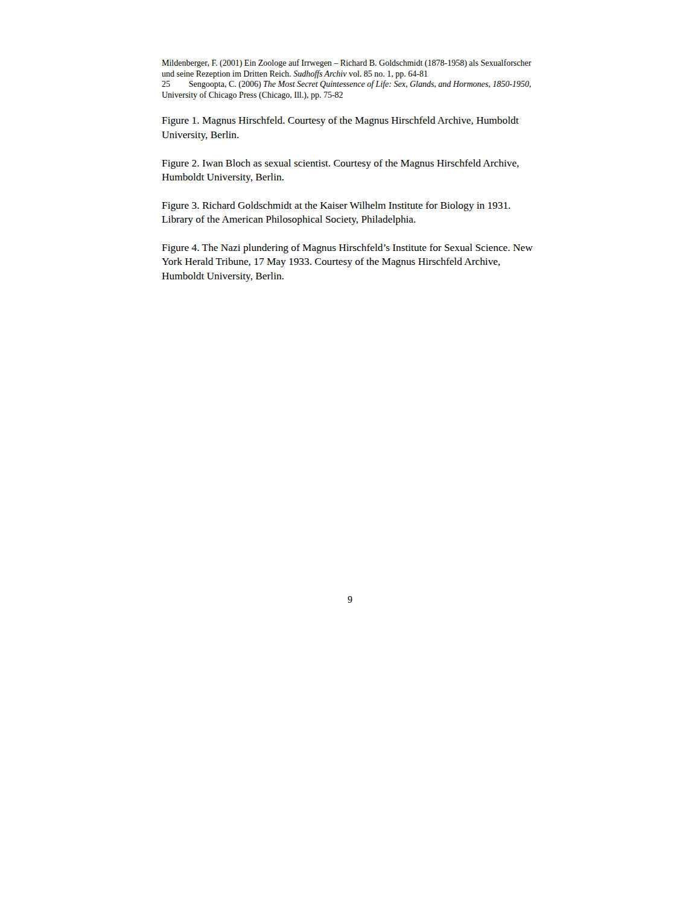Mildenberger, F. (2001) Ein Zoologe auf Irrwegen – Richard B. Goldschmidt (1878-1958) als Sexualforscher und seine Rezeption im Dritten Reich. Sudhoffs Archiv vol. 85 no. 1, pp. 64-81
25 Sengoopta, C. (2006) The Most Secret Quintessence of Life: Sex, Glands, and Hormones, 1850-1950, University of Chicago Press (Chicago, Ill.), pp. 75-82
Figure 1. Magnus Hirschfeld. Courtesy of the Magnus Hirschfeld Archive, Humboldt University, Berlin.
Figure 2. Iwan Bloch as sexual scientist. Courtesy of the Magnus Hirschfeld Archive, Humboldt University, Berlin.
Figure 3. Richard Goldschmidt at the Kaiser Wilhelm Institute for Biology in 1931. Library of the American Philosophical Society, Philadelphia.
Figure 4. The Nazi plundering of Magnus Hirschfeld’s Institute for Sexual Science. New York Herald Tribune, 17 May 1933. Courtesy of the Magnus Hirschfeld Archive, Humboldt University, Berlin.
9